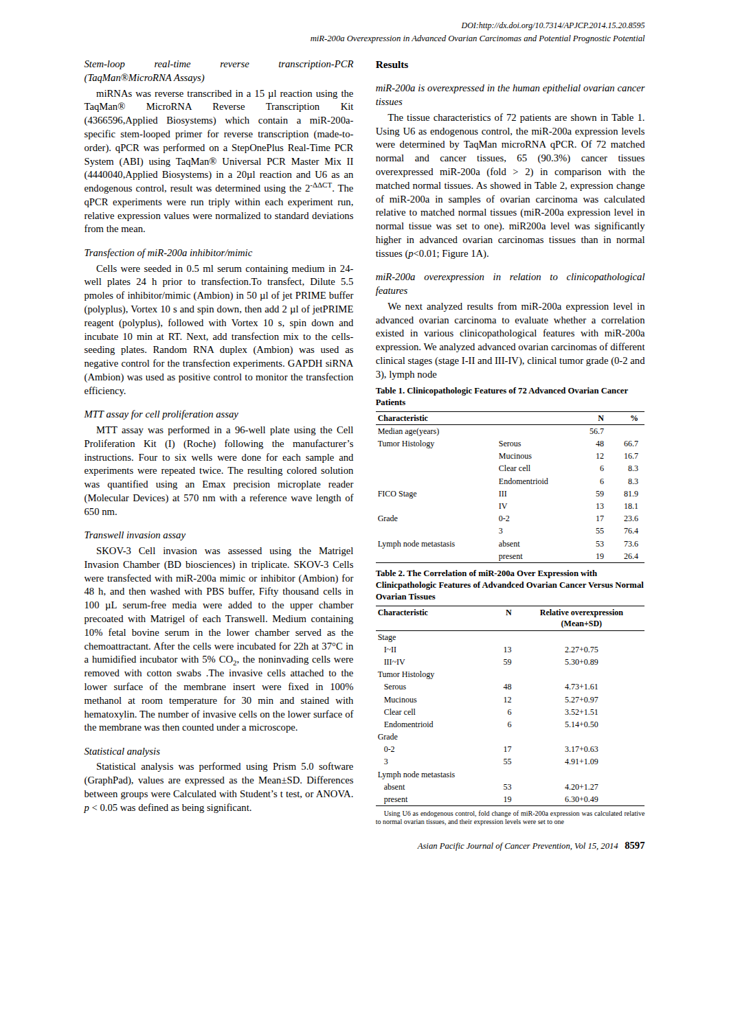DOI:http://dx.doi.org/10.7314/APJCP.2014.15.20.8595
miR-200a Overexpression in Advanced Ovarian Carcinomas and Potential Prognostic Potential
Stem-loop real-time reverse transcription-PCR (TaqMan®MicroRNA Assays)
miRNAs was reverse transcribed in a 15 µl reaction using the TaqMan® MicroRNA Reverse Transcription Kit (4366596,Applied Biosystems) which contain a miR-200a-specific stem-looped primer for reverse transcription (made-to-order). qPCR was performed on a StepOnePlus Real-Time PCR System (ABI) using TaqMan® Universal PCR Master Mix II (4440040,Applied Biosystems) in a 20µl reaction and U6 as an endogenous control, result was determined using the 2-ΔΔCT. The qPCR experiments were run triply within each experiment run, relative expression values were normalized to standard deviations from the mean.
Transfection of miR-200a inhibitor/mimic
Cells were seeded in 0.5 ml serum containing medium in 24-well plates 24 h prior to transfection.To transfect, Dilute 5.5 pmoles of inhibitor/mimic (Ambion) in 50 µl of jet PRIME buffer (polyplus), Vortex 10 s and spin down, then add 2 µl of jetPRIME reagent (polyplus), followed with Vortex 10 s, spin down and incubate 10 min at RT. Next, add transfection mix to the cells-seeding plates. Random RNA duplex (Ambion) was used as negative control for the transfection experiments. GAPDH siRNA (Ambion) was used as positive control to monitor the transfection efficiency.
MTT assay for cell proliferation assay
MTT assay was performed in a 96-well plate using the Cell Proliferation Kit (I) (Roche) following the manufacturer’s instructions. Four to six wells were done for each sample and experiments were repeated twice. The resulting colored solution was quantified using an Emax precision microplate reader (Molecular Devices) at 570 nm with a reference wave length of 650 nm.
Transwell invasion assay
SKOV-3 Cell invasion was assessed using the Matrigel Invasion Chamber (BD biosciences) in triplicate. SKOV-3 Cells were transfected with miR-200a mimic or inhibitor (Ambion) for 48 h, and then washed with PBS buffer, Fifty thousand cells in 100 µL serum-free media were added to the upper chamber precoated with Matrigel of each Transwell. Medium containing 10% fetal bovine serum in the lower chamber served as the chemoattractant. After the cells were incubated for 22h at 37°C in a humidified incubator with 5% CO2, the noninvading cells were removed with cotton swabs .The invasive cells attached to the lower surface of the membrane insert were fixed in 100% methanol at room temperature for 30 min and stained with hematoxylin. The number of invasive cells on the lower surface of the membrane was then counted under a microscope.
Statistical analysis
Statistical analysis was performed using Prism 5.0 software (GraphPad), values are expressed as the Mean±SD. Differences between groups were Calculated with Student’s t test, or ANOVA. p < 0.05 was defined as being significant.
Results
miR-200a is overexpressed in the human epithelial ovarian cancer tissues
The tissue characteristics of 72 patients are shown in Table 1. Using U6 as endogenous control, the miR-200a expression levels were determined by TaqMan microRNA qPCR. Of 72 matched normal and cancer tissues, 65 (90.3%) cancer tissues overexpressed miR-200a (fold > 2) in comparison with the matched normal tissues. As showed in Table 2, expression change of miR-200a in samples of ovarian carcinoma was calculated relative to matched normal tissues (miR-200a expression level in normal tissue was set to one). miR200a level was significantly higher in advanced ovarian carcinomas tissues than in normal tissues (p<0.01; Figure 1A).
miR-200a overexpression in relation to clinicopathological features
We next analyzed results from miR-200a expression level in advanced ovarian carcinoma to evaluate whether a correlation existed in various clinicopathological features with miR-200a expression. We analyzed advanced ovarian carcinomas of different clinical stages (stage I-II and III-IV), clinical tumor grade (0-2 and 3), lymph node
Table 1. Clinicopathologic Features of 72 Advanced Ovarian Cancer Patients
| Characteristic | | N | % |
| --- | --- | --- | --- |
| Median age(years) | | 56.7 | |
| Tumor Histology | Serous | 48 | 66.7 |
| | Mucinous | 12 | 16.7 |
| | Clear cell | 6 | 8.3 |
| | Endomentrioid | 6 | 8.3 |
| FICO Stage | III | 59 | 81.9 |
| | IV | 13 | 18.1 |
| Grade | 0-2 | 17 | 23.6 |
| | 3 | 55 | 76.4 |
| Lymph node metastasis | absent | 53 | 73.6 |
| | present | 19 | 26.4 |
Table 2. The Correlation of miR-200a Over Expression with Clinicpathologic Features of Advandced Ovarian Cancer Versus Normal Ovarian Tissues
| Characteristic | N | Relative overexpression (Mean+SD) |
| --- | --- | --- |
| Stage | | |
| I~II | 13 | 2.27+0.75 |
| III~IV | 59 | 5.30+0.89 |
| Tumor Histology | | |
| Serous | 48 | 4.73+1.61 |
| Mucinous | 12 | 5.27+0.97 |
| Clear cell | 6 | 3.52+1.51 |
| Endomentrioid | 6 | 5.14+0.50 |
| Grade | | |
| 0-2 | 17 | 3.17+0.63 |
| 3 | 55 | 4.91+1.09 |
| Lymph node metastasis | | |
| absent | 53 | 4.20+1.27 |
| present | 19 | 6.30+0.49 |
Using U6 as endogenous control, fold change of miR-200a expression was calculated relative to normal ovarian tissues, and their expression levels were set to one
Asian Pacific Journal of Cancer Prevention, Vol 15, 2014 8597